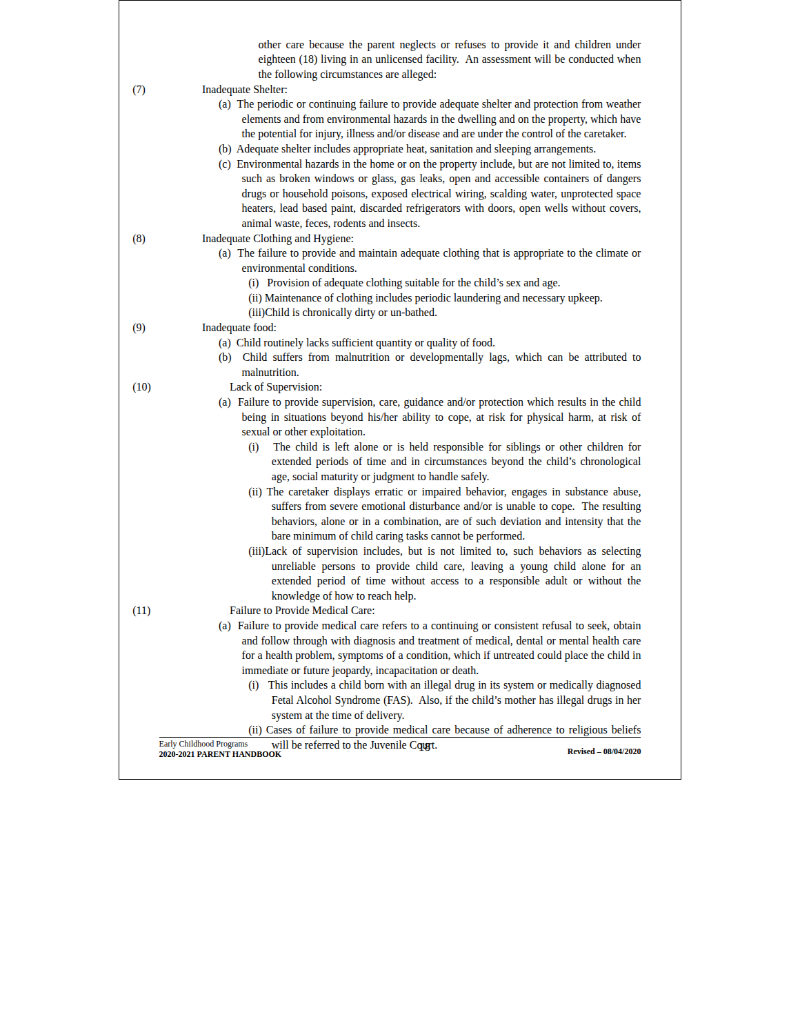other care because the parent neglects or refuses to provide it and children under eighteen (18) living in an unlicensed facility. An assessment will be conducted when the following circumstances are alleged:
(7) Inadequate Shelter:
(a) The periodic or continuing failure to provide adequate shelter and protection from weather elements and from environmental hazards in the dwelling and on the property, which have the potential for injury, illness and/or disease and are under the control of the caretaker.
(b) Adequate shelter includes appropriate heat, sanitation and sleeping arrangements.
(c) Environmental hazards in the home or on the property include, but are not limited to, items such as broken windows or glass, gas leaks, open and accessible containers of dangers drugs or household poisons, exposed electrical wiring, scalding water, unprotected space heaters, lead based paint, discarded refrigerators with doors, open wells without covers, animal waste, feces, rodents and insects.
(8) Inadequate Clothing and Hygiene:
(a) The failure to provide and maintain adequate clothing that is appropriate to the climate or environmental conditions.
(i) Provision of adequate clothing suitable for the child’s sex and age.
(ii) Maintenance of clothing includes periodic laundering and necessary upkeep.
(iii)Child is chronically dirty or un-bathed.
(9) Inadequate food:
(a) Child routinely lacks sufficient quantity or quality of food.
(b) Child suffers from malnutrition or developmentally lags, which can be attributed to malnutrition.
(10) Lack of Supervision:
(a) Failure to provide supervision, care, guidance and/or protection which results in the child being in situations beyond his/her ability to cope, at risk for physical harm, at risk of sexual or other exploitation.
(i) The child is left alone or is held responsible for siblings or other children for extended periods of time and in circumstances beyond the child’s chronological age, social maturity or judgment to handle safely.
(ii) The caretaker displays erratic or impaired behavior, engages in substance abuse, suffers from severe emotional disturbance and/or is unable to cope. The resulting behaviors, alone or in a combination, are of such deviation and intensity that the bare minimum of child caring tasks cannot be performed.
(iii)Lack of supervision includes, but is not limited to, such behaviors as selecting unreliable persons to provide child care, leaving a young child alone for an extended period of time without access to a responsible adult or without the knowledge of how to reach help.
(11) Failure to Provide Medical Care:
(a) Failure to provide medical care refers to a continuing or consistent refusal to seek, obtain and follow through with diagnosis and treatment of medical, dental or mental health care for a health problem, symptoms of a condition, which if untreated could place the child in immediate or future jeopardy, incapacitation or death.
(i) This includes a child born with an illegal drug in its system or medically diagnosed Fetal Alcohol Syndrome (FAS). Also, if the child’s mother has illegal drugs in her system at the time of delivery.
(ii) Cases of failure to provide medical care because of adherence to religious beliefs will be referred to the Juvenile Court.
Early Childhood Programs
2020-2021 PARENT HANDBOOK
Revised – 08/04/2020
18